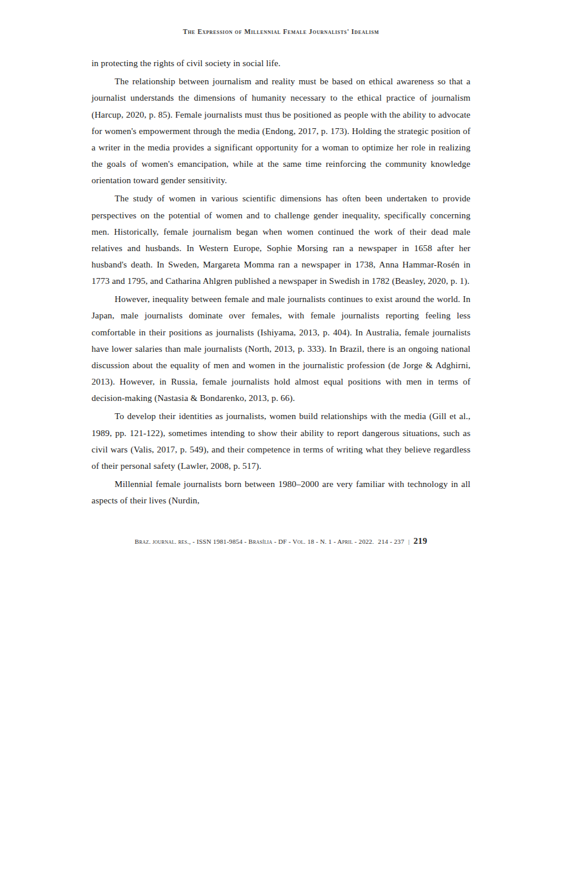The Expression of Millennial Female Journalists' Idealism
in protecting the rights of civil society in social life.
The relationship between journalism and reality must be based on ethical awareness so that a journalist understands the dimensions of humanity necessary to the ethical practice of journalism (Harcup, 2020, p. 85). Female journalists must thus be positioned as people with the ability to advocate for women's empowerment through the media (Endong, 2017, p. 173). Holding the strategic position of a writer in the media provides a significant opportunity for a woman to optimize her role in realizing the goals of women's emancipation, while at the same time reinforcing the community knowledge orientation toward gender sensitivity.
The study of women in various scientific dimensions has often been undertaken to provide perspectives on the potential of women and to challenge gender inequality, specifically concerning men. Historically, female journalism began when women continued the work of their dead male relatives and husbands. In Western Europe, Sophie Morsing ran a newspaper in 1658 after her husband's death. In Sweden, Margareta Momma ran a newspaper in 1738, Anna Hammar-Rosén in 1773 and 1795, and Catharina Ahlgren published a newspaper in Swedish in 1782 (Beasley, 2020, p. 1).
However, inequality between female and male journalists continues to exist around the world. In Japan, male journalists dominate over females, with female journalists reporting feeling less comfortable in their positions as journalists (Ishiyama, 2013, p. 404). In Australia, female journalists have lower salaries than male journalists (North, 2013, p. 333). In Brazil, there is an ongoing national discussion about the equality of men and women in the journalistic profession (de Jorge & Adghirni, 2013). However, in Russia, female journalists hold almost equal positions with men in terms of decision-making (Nastasia & Bondarenko, 2013, p. 66).
To develop their identities as journalists, women build relationships with the media (Gill et al., 1989, pp. 121-122), sometimes intending to show their ability to report dangerous situations, such as civil wars (Valis, 2017, p. 549), and their competence in terms of writing what they believe regardless of their personal safety (Lawler, 2008, p. 517).
Millennial female journalists born between 1980–2000 are very familiar with technology in all aspects of their lives (Nurdin,
Braz. journal. res., - ISSN 1981-9854 - Brasília - DF - Vol. 18 - N. 1 - April - 2022. 214 - 237 | 219